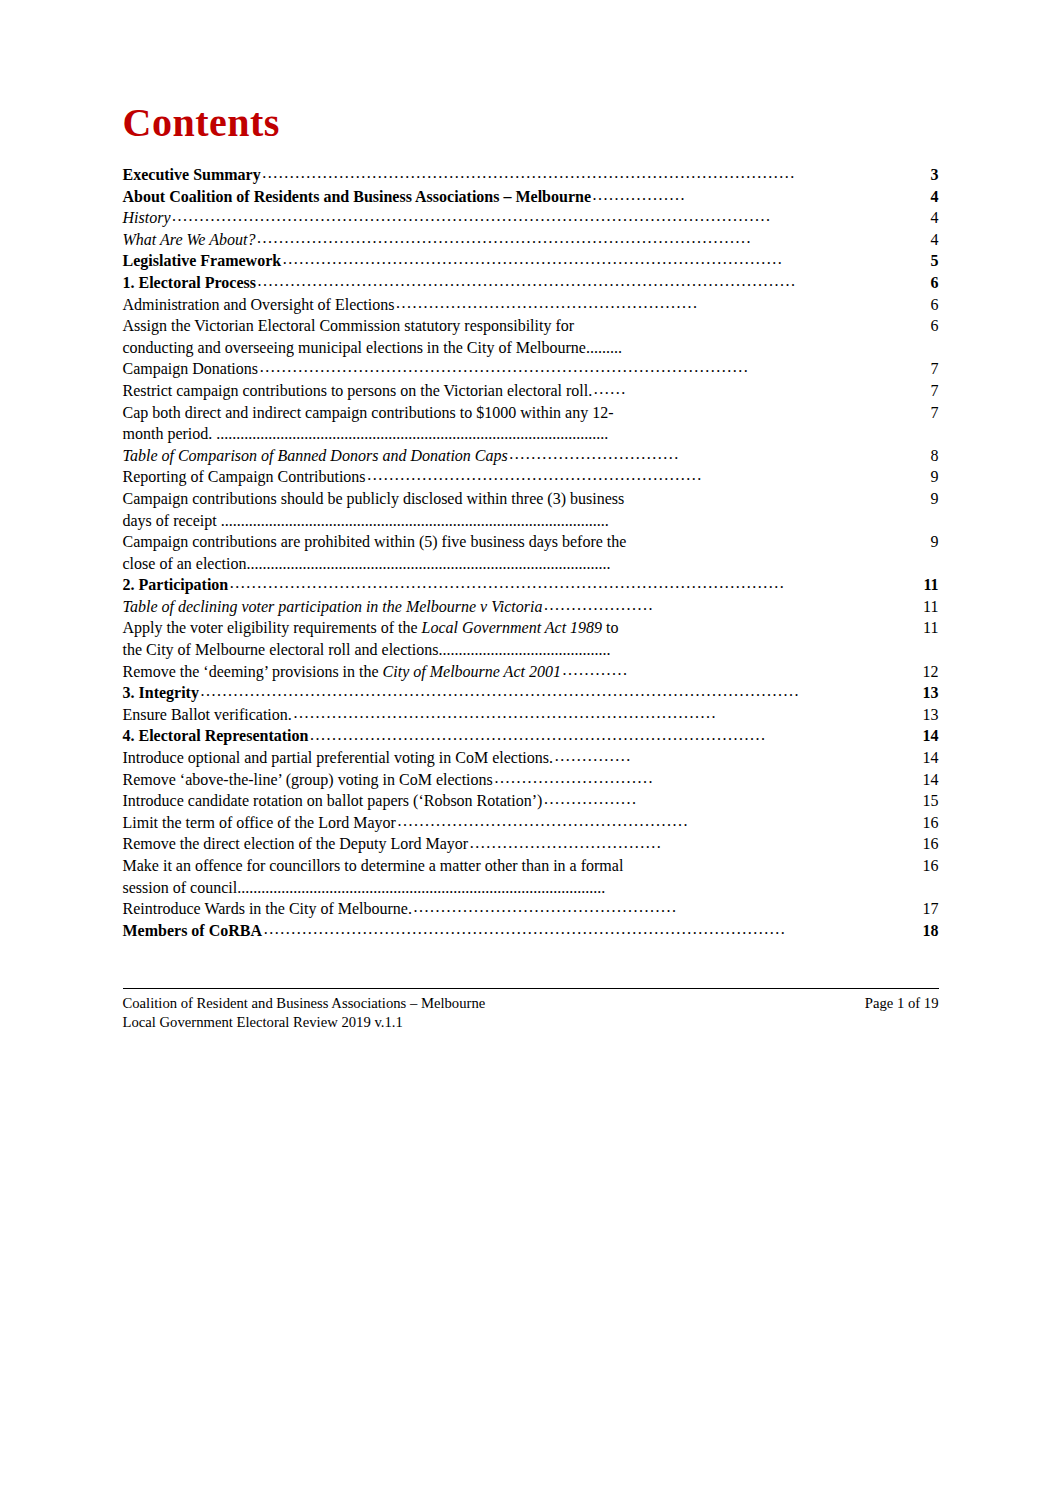Contents
Executive Summary ................................................................................................. 3
About Coalition of Residents and Business Associations – Melbourne ................. 4
History ............................................................................................................. 4
What Are We About? .......................................................................................... 4
Legislative Framework ........................................................................................... 5
1. Electoral Process .................................................................................................. 6
Administration and Oversight of Elections ....................................................... 6
6 Assign the Victorian Electoral Commission statutory responsibility for conducting and overseeing municipal elections in the City of Melbourne.........
Campaign Donations ......................................................................................... 7
Restrict campaign contributions to persons on the Victorian electoral roll. ...... 7
7 Cap both direct and indirect campaign contributions to $1000 within any 12- month period. ..................................................................................................
Table of Comparison of Banned Donors and Donation Caps ............................... 8
Reporting of Campaign Contributions ............................................................. 9
9 Campaign contributions should be publicly disclosed within three (3) business days of receipt .................................................................................................
9 Campaign contributions are prohibited within (5) five business days before the close of an election...........................................................................................
2. Participation ..................................................................................................... 11
Table of declining voter participation in the Melbourne v Victoria .................... 11
11 Apply the voter eligibility requirements of the Local Government Act 1989 to the City of Melbourne electoral roll and elections...........................................
Remove the ‘deeming’ provisions in the City of Melbourne Act 2001 ............ 12
3. Integrity ............................................................................................................. 13
Ensure Ballot verification. ............................................................................. 13
4. Electoral Representation ................................................................................... 14
Introduce optional and partial preferential voting in CoM elections. .............. 14
Remove ‘above-the-line’ (group) voting in CoM elections ............................. 14
Introduce candidate rotation on ballot papers (‘Robson Rotation’) ................. 15
Limit the term of office of the Lord Mayor ..................................................... 16
Remove the direct election of the Deputy Lord Mayor ................................... 16
16 Make it an offence for councillors to determine a matter other than in a formal session of council............................................................................................
Reintroduce Wards in the City of Melbourne. ................................................ 17
Members of CoRBA ............................................................................................... 18
Coalition of Resident and Business Associations – Melbourne
Local Government Electoral Review 2019 v.1.1
Page 1 of 19